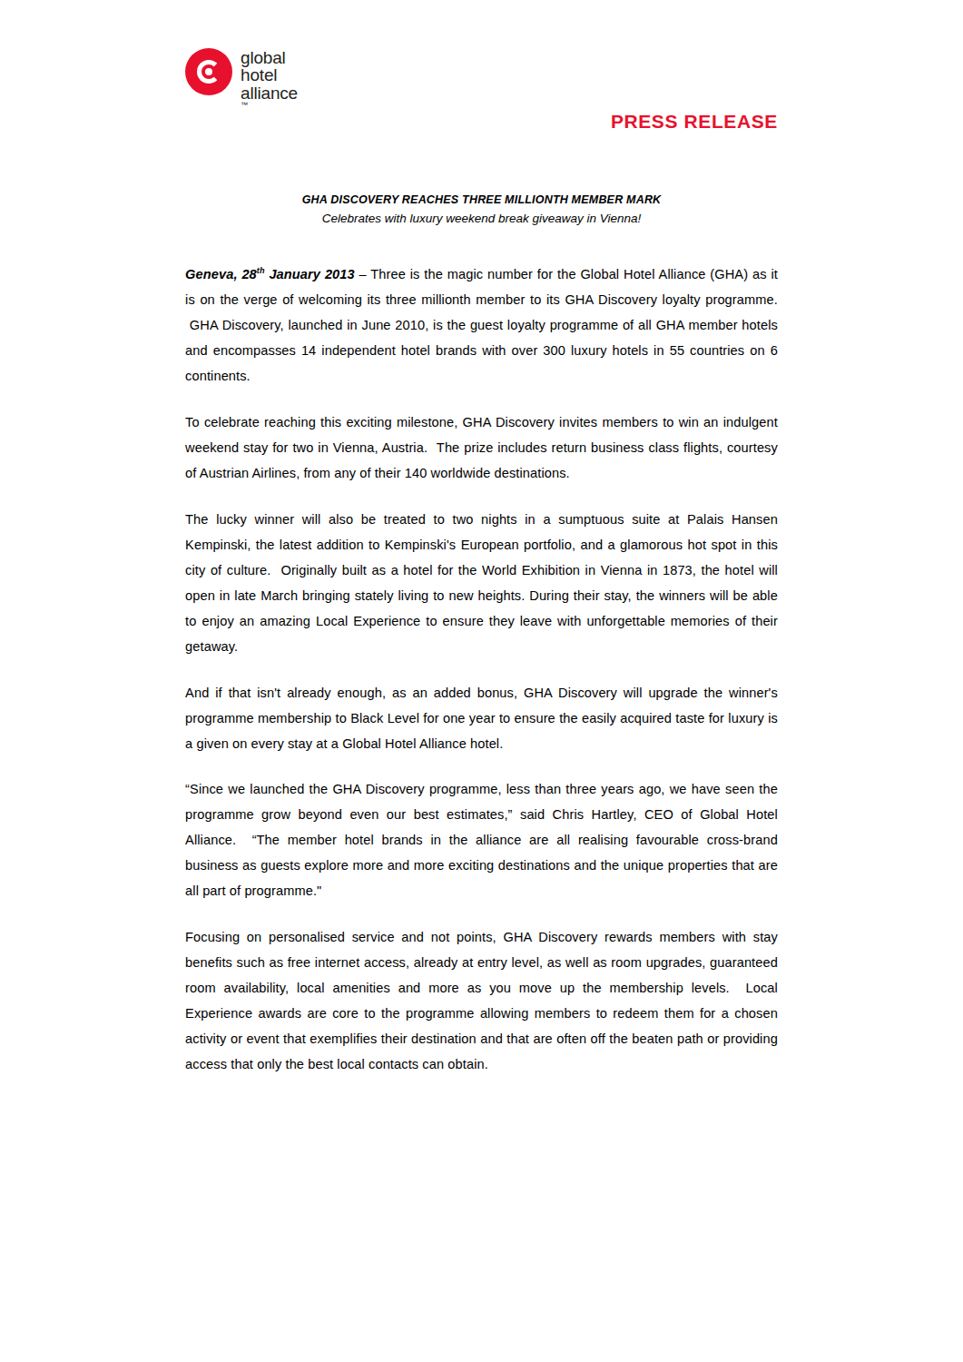global hotel alliance™
Press Release
GHA Discovery reaches three millionth member mark
Celebrates with luxury weekend break giveaway in Vienna!
Geneva, 28th January 2013 – Three is the magic number for the Global Hotel Alliance (GHA) as it is on the verge of welcoming its three millionth member to its GHA Discovery loyalty programme. GHA Discovery, launched in June 2010, is the guest loyalty programme of all GHA member hotels and encompasses 14 independent hotel brands with over 300 luxury hotels in 55 countries on 6 continents.
To celebrate reaching this exciting milestone, GHA Discovery invites members to win an indulgent weekend stay for two in Vienna, Austria. The prize includes return business class flights, courtesy of Austrian Airlines, from any of their 140 worldwide destinations.
The lucky winner will also be treated to two nights in a sumptuous suite at Palais Hansen Kempinski, the latest addition to Kempinski's European portfolio, and a glamorous hot spot in this city of culture. Originally built as a hotel for the World Exhibition in Vienna in 1873, the hotel will open in late March bringing stately living to new heights. During their stay, the winners will be able to enjoy an amazing Local Experience to ensure they leave with unforgettable memories of their getaway.
And if that isn't already enough, as an added bonus, GHA Discovery will upgrade the winner's programme membership to Black Level for one year to ensure the easily acquired taste for luxury is a given on every stay at a Global Hotel Alliance hotel.
“Since we launched the GHA Discovery programme, less than three years ago, we have seen the programme grow beyond even our best estimates,” said Chris Hartley, CEO of Global Hotel Alliance. “The member hotel brands in the alliance are all realising favourable cross-brand business as guests explore more and more exciting destinations and the unique properties that are all part of programme."
Focusing on personalised service and not points, GHA Discovery rewards members with stay benefits such as free internet access, already at entry level, as well as room upgrades, guaranteed room availability, local amenities and more as you move up the membership levels. Local Experience awards are core to the programme allowing members to redeem them for a chosen activity or event that exemplifies their destination and that are often off the beaten path or providing access that only the best local contacts can obtain.